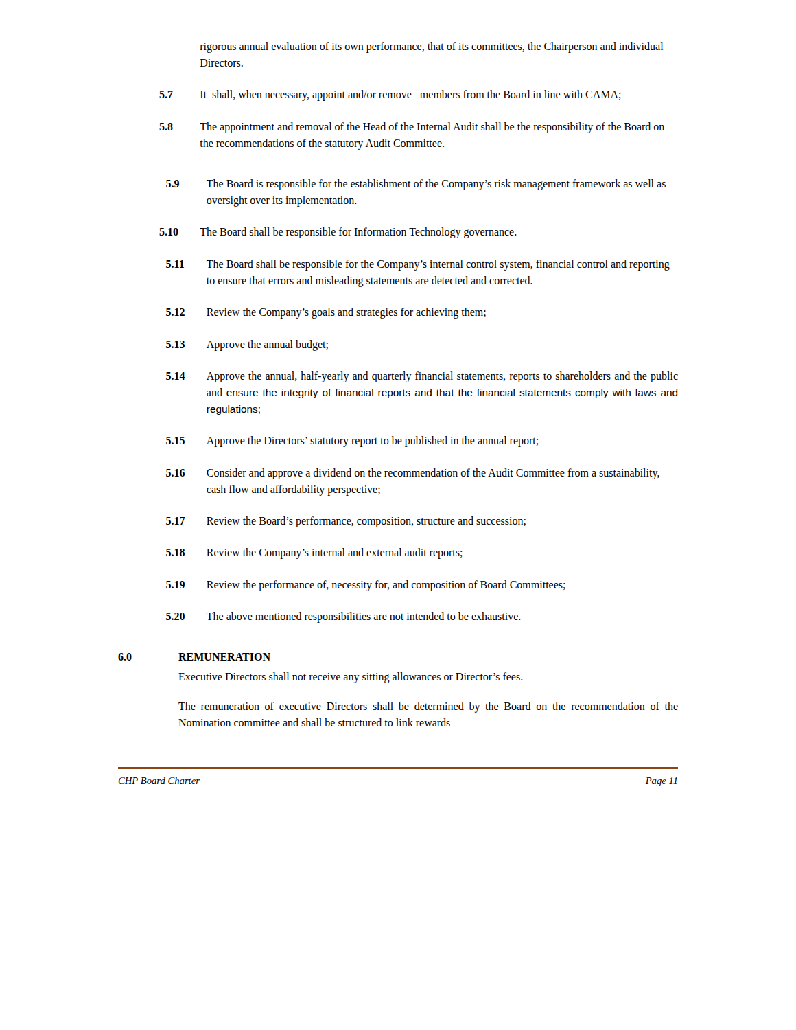rigorous annual evaluation of its own performance, that of its committees, the Chairperson and individual Directors.
5.7 It shall, when necessary, appoint and/or remove members from the Board in line with CAMA;
5.8 The appointment and removal of the Head of the Internal Audit shall be the responsibility of the Board on the recommendations of the statutory Audit Committee.
5.9 The Board is responsible for the establishment of the Company’s risk management framework as well as oversight over its implementation.
5.10 The Board shall be responsible for Information Technology governance.
5.11 The Board shall be responsible for the Company’s internal control system, financial control and reporting to ensure that errors and misleading statements are detected and corrected.
5.12 Review the Company’s goals and strategies for achieving them;
5.13 Approve the annual budget;
5.14 Approve the annual, half-yearly and quarterly financial statements, reports to shareholders and the public and ensure the integrity of financial reports and that the financial statements comply with laws and regulations;
5.15 Approve the Directors’ statutory report to be published in the annual report;
5.16 Consider and approve a dividend on the recommendation of the Audit Committee from a sustainability, cash flow and affordability perspective;
5.17 Review the Board’s performance, composition, structure and succession;
5.18 Review the Company’s internal and external audit reports;
5.19 Review the performance of, necessity for, and composition of Board Committees;
5.20 The above mentioned responsibilities are not intended to be exhaustive.
6.0 REMUNERATION
Executive Directors shall not receive any sitting allowances or Director’s fees.
The remuneration of executive Directors shall be determined by the Board on the recommendation of the Nomination committee and shall be structured to link rewards
CHP Board Charter Page 11